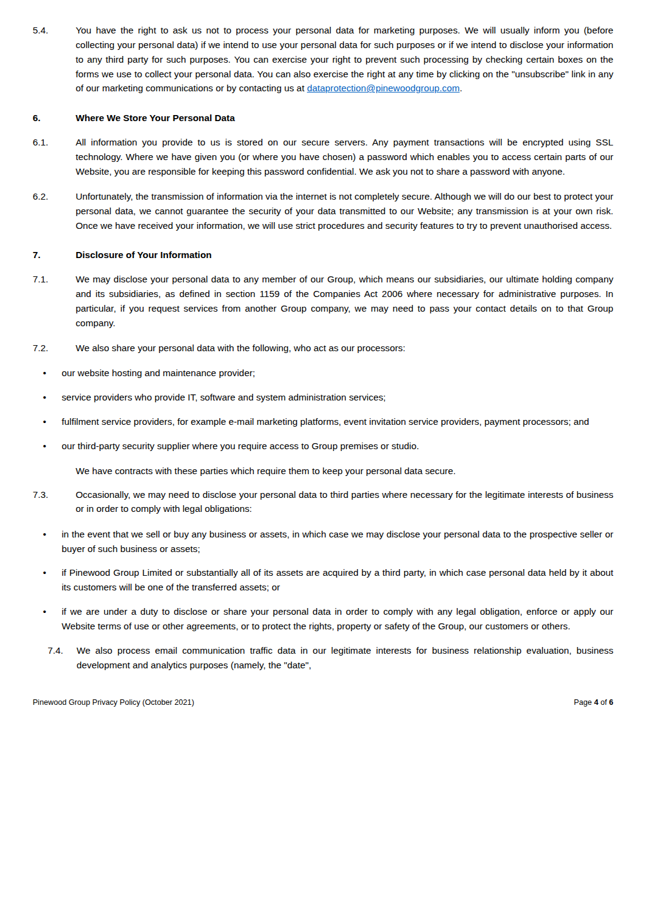5.4.
You have the right to ask us not to process your personal data for marketing purposes. We will usually inform you (before collecting your personal data) if we intend to use your personal data for such purposes or if we intend to disclose your information to any third party for such purposes. You can exercise your right to prevent such processing by checking certain boxes on the forms we use to collect your personal data. You can also exercise the right at any time by clicking on the "unsubscribe" link in any of our marketing communications or by contacting us at dataprotection@pinewoodgroup.com.
6. Where We Store Your Personal Data
6.1.
All information you provide to us is stored on our secure servers. Any payment transactions will be encrypted using SSL technology. Where we have given you (or where you have chosen) a password which enables you to access certain parts of our Website, you are responsible for keeping this password confidential. We ask you not to share a password with anyone.
6.2.
Unfortunately, the transmission of information via the internet is not completely secure. Although we will do our best to protect your personal data, we cannot guarantee the security of your data transmitted to our Website; any transmission is at your own risk. Once we have received your information, we will use strict procedures and security features to try to prevent unauthorised access.
7. Disclosure of Your Information
7.1.
We may disclose your personal data to any member of our Group, which means our subsidiaries, our ultimate holding company and its subsidiaries, as defined in section 1159 of the Companies Act 2006 where necessary for administrative purposes. In particular, if you request services from another Group company, we may need to pass your contact details on to that Group company.
7.2.
We also share your personal data with the following, who act as our processors:
•our website hosting and maintenance provider;
•service providers who provide IT, software and system administration services;
•fulfilment service providers, for example e-mail marketing platforms, event invitation service providers, payment processors; and
•our third-party security supplier where you require access to Group premises or studio.
We have contracts with these parties which require them to keep your personal data secure.
7.3.
Occasionally, we may need to disclose your personal data to third parties where necessary for the legitimate interests of business or in order to comply with legal obligations:
•in the event that we sell or buy any business or assets, in which case we may disclose your personal data to the prospective seller or buyer of such business or assets;
•if Pinewood Group Limited or substantially all of its assets are acquired by a third party, in which case personal data held by it about its customers will be one of the transferred assets; or
•if we are under a duty to disclose or share your personal data in order to comply with any legal obligation, enforce or apply our Website terms of use or other agreements, or to protect the rights, property or safety of the Group, our customers or others.
7.4.
We also process email communication traffic data in our legitimate interests for business relationship evaluation, business development and analytics purposes (namely, the "date",
Pinewood Group Privacy Policy (October 2021) Page 4 of 6